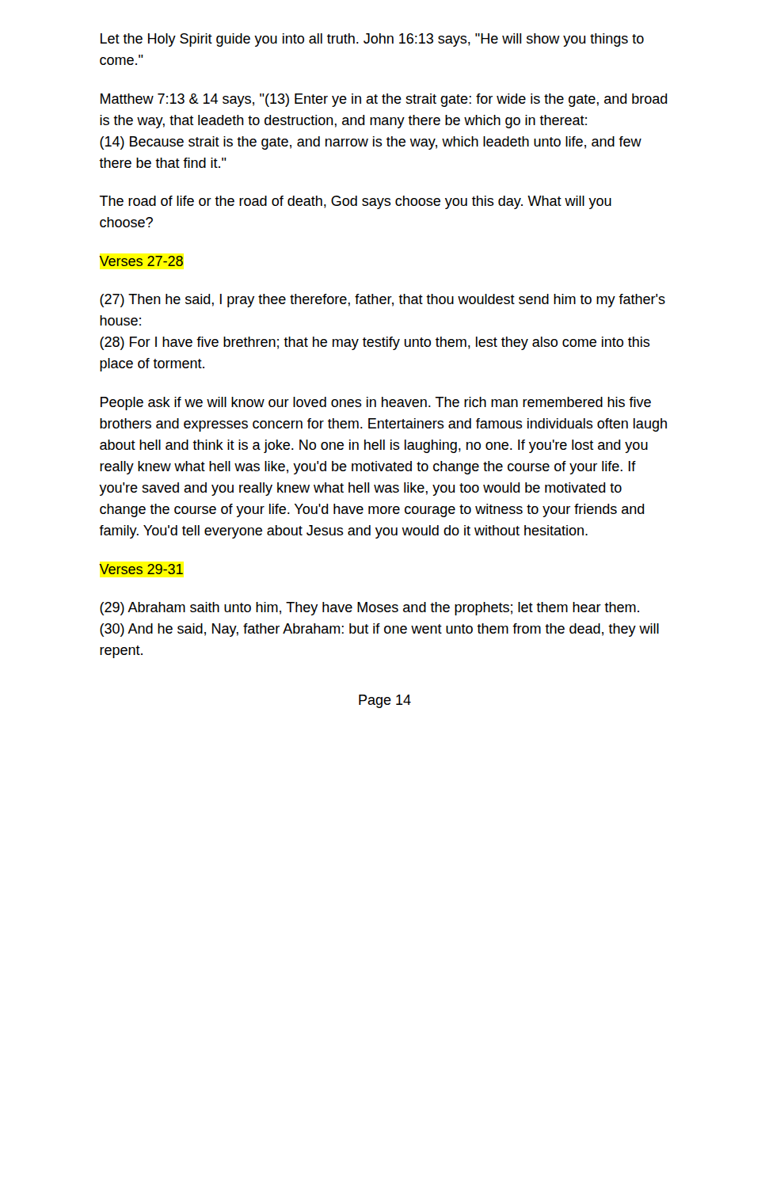Let the Holy Spirit guide you into all truth. John 16:13 says, "He will show you things to come."
Matthew 7:13 & 14 says, "(13) Enter ye in at the strait gate: for wide is the gate, and broad is the way, that leadeth to destruction, and many there be which go in thereat:
(14) Because strait is the gate, and narrow is the way, which leadeth unto life, and few there be that find it."
The road of life or the road of death, God says choose you this day. What will you choose?
Verses 27-28
(27) Then he said, I pray thee therefore, father, that thou wouldest send him to my father's house:
(28) For I have five brethren; that he may testify unto them, lest they also come into this place of torment.
People ask if we will know our loved ones in heaven. The rich man remembered his five brothers and expresses concern for them. Entertainers and famous individuals often laugh about hell and think it is a joke. No one in hell is laughing, no one. If you're lost and you really knew what hell was like, you'd be motivated to change the course of your life. If you're saved and you really knew what hell was like, you too would be motivated to change the course of your life. You'd have more courage to witness to your friends and family. You'd tell everyone about Jesus and you would do it without hesitation.
Verses 29-31
(29) Abraham saith unto him, They have Moses and the prophets; let them hear them.
(30) And he said, Nay, father Abraham: but if one went unto them from the dead, they will repent.
Page 14